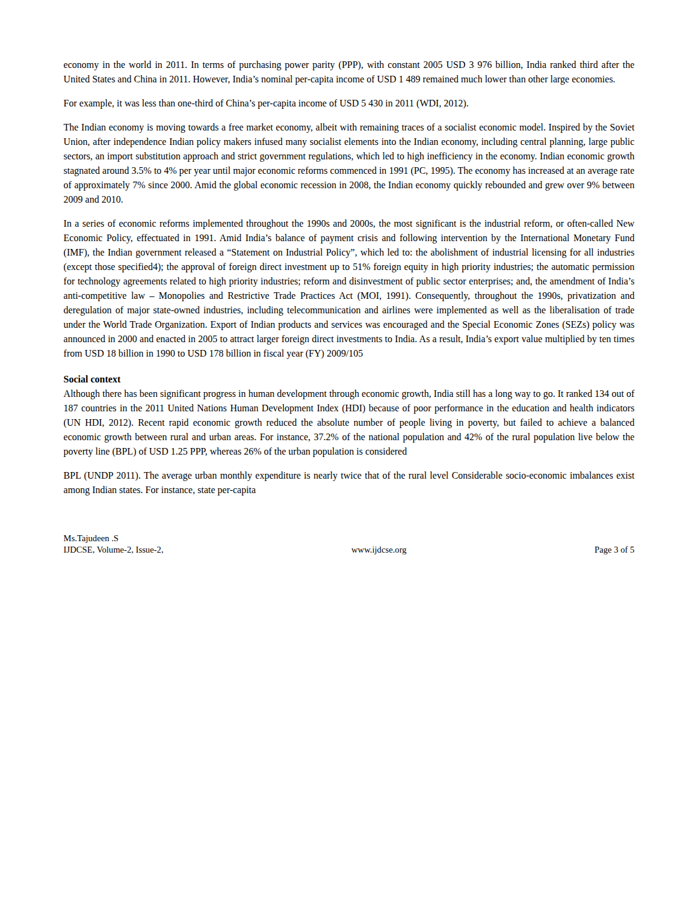economy in the world in 2011. In terms of purchasing power parity (PPP), with constant 2005 USD 3 976 billion, India ranked third after the United States and China in 2011. However, India’s nominal per-capita income of USD 1 489 remained much lower than other large economies.
For example, it was less than one-third of China’s per-capita income of USD 5 430 in 2011 (WDI, 2012).
The Indian economy is moving towards a free market economy, albeit with remaining traces of a socialist economic model. Inspired by the Soviet Union, after independence Indian policy makers infused many socialist elements into the Indian economy, including central planning, large public sectors, an import substitution approach and strict government regulations, which led to high inefficiency in the economy. Indian economic growth stagnated around 3.5% to 4% per year until major economic reforms commenced in 1991 (PC, 1995). The economy has increased at an average rate of approximately 7% since 2000. Amid the global economic recession in 2008, the Indian economy quickly rebounded and grew over 9% between 2009 and 2010.
In a series of economic reforms implemented throughout the 1990s and 2000s, the most significant is the industrial reform, or often-called New Economic Policy, effectuated in 1991. Amid India’s balance of payment crisis and following intervention by the International Monetary Fund (IMF), the Indian government released a “Statement on Industrial Policy”, which led to: the abolishment of industrial licensing for all industries (except those specified4); the approval of foreign direct investment up to 51% foreign equity in high priority industries; the automatic permission for technology agreements related to high priority industries; reform and disinvestment of public sector enterprises; and, the amendment of India’s anti-competitive law – Monopolies and Restrictive Trade Practices Act (MOI, 1991). Consequently, throughout the 1990s, privatization and deregulation of major state-owned industries, including telecommunication and airlines were implemented as well as the liberalisation of trade under the World Trade Organization. Export of Indian products and services was encouraged and the Special Economic Zones (SEZs) policy was announced in 2000 and enacted in 2005 to attract larger foreign direct investments to India. As a result, India’s export value multiplied by ten times from USD 18 billion in 1990 to USD 178 billion in fiscal year (FY) 2009/105
Social context
Although there has been significant progress in human development through economic growth, India still has a long way to go. It ranked 134 out of 187 countries in the 2011 United Nations Human Development Index (HDI) because of poor performance in the education and health indicators (UN HDI, 2012). Recent rapid economic growth reduced the absolute number of people living in poverty, but failed to achieve a balanced economic growth between rural and urban areas. For instance, 37.2% of the national population and 42% of the rural population live below the poverty line (BPL) of USD 1.25 PPP, whereas 26% of the urban population is considered
BPL (UNDP 2011). The average urban monthly expenditure is nearly twice that of the rural level Considerable socio-economic imbalances exist among Indian states. For instance, state per-capita
Ms.Tajudeen .S
IJDCSE, Volume-2, Issue-2, www.ijdcse.org Page 3 of 5